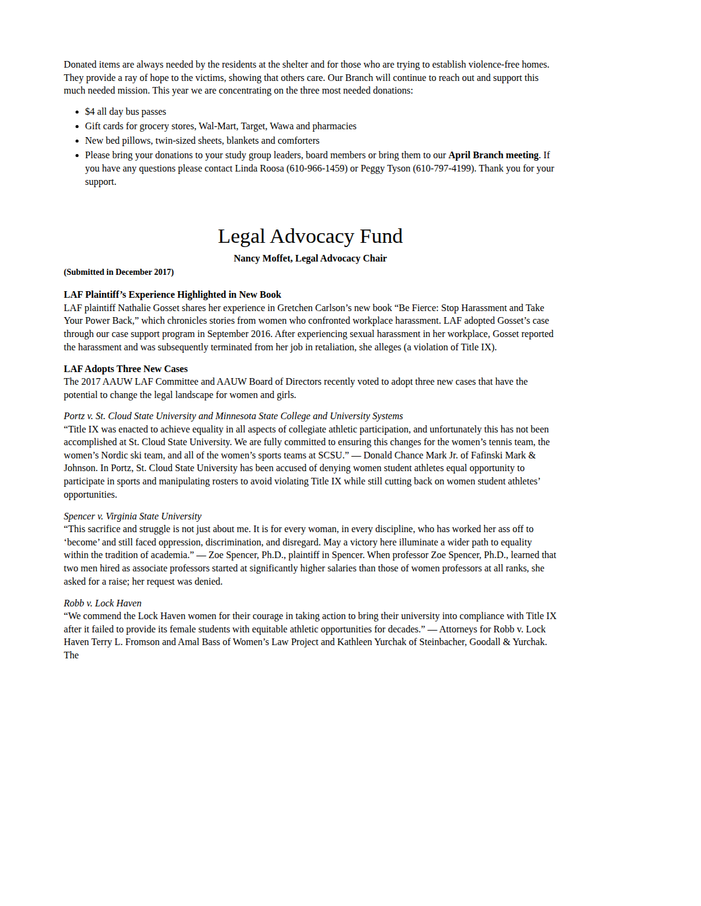Donated items are always needed by the residents at the shelter and for those who are trying to establish violence-free homes. They provide a ray of hope to the victims, showing that others care. Our Branch will continue to reach out and support this much needed mission. This year we are concentrating on the three most needed donations:
$4 all day bus passes
Gift cards for grocery stores, Wal-Mart, Target, Wawa and pharmacies
New bed pillows, twin-sized sheets, blankets and comforters
Please bring your donations to your study group leaders, board members or bring them to our April Branch meeting. If you have any questions please contact Linda Roosa (610-966-1459) or Peggy Tyson (610-797-4199). Thank you for your support.
Legal Advocacy Fund
Nancy Moffet, Legal Advocacy Chair
(Submitted in December 2017)
LAF Plaintiff’s Experience Highlighted in New Book
LAF plaintiff Nathalie Gosset shares her experience in Gretchen Carlson’s new book “Be Fierce: Stop Harassment and Take Your Power Back,” which chronicles stories from women who confronted workplace harassment. LAF adopted Gosset’s case through our case support program in September 2016. After experiencing sexual harassment in her workplace, Gosset reported the harassment and was subsequently terminated from her job in retaliation, she alleges (a violation of Title IX).
LAF Adopts Three New Cases
The 2017 AAUW LAF Committee and AAUW Board of Directors recently voted to adopt three new cases that have the potential to change the legal landscape for women and girls.
Portz v. St. Cloud State University and Minnesota State College and University Systems
“Title IX was enacted to achieve equality in all aspects of collegiate athletic participation, and unfortunately this has not been accomplished at St. Cloud State University. We are fully committed to ensuring this changes for the women’s tennis team, the women’s Nordic ski team, and all of the women’s sports teams at SCSU.” — Donald Chance Mark Jr. of Fafinski Mark & Johnson. In Portz, St. Cloud State University has been accused of denying women student athletes equal opportunity to participate in sports and manipulating rosters to avoid violating Title IX while still cutting back on women student athletes’ opportunities.
Spencer v. Virginia State University
“This sacrifice and struggle is not just about me. It is for every woman, in every discipline, who has worked her ass off to ‘become’ and still faced oppression, discrimination, and disregard. May a victory here illuminate a wider path to equality within the tradition of academia.” — Zoe Spencer, Ph.D., plaintiff in Spencer. When professor Zoe Spencer, Ph.D., learned that two men hired as associate professors started at significantly higher salaries than those of women professors at all ranks, she asked for a raise; her request was denied.
Robb v. Lock Haven
“We commend the Lock Haven women for their courage in taking action to bring their university into compliance with Title IX after it failed to provide its female students with equitable athletic opportunities for decades.” — Attorneys for Robb v. Lock Haven Terry L. Fromson and Amal Bass of Women’s Law Project and Kathleen Yurchak of Steinbacher, Goodall & Yurchak. The